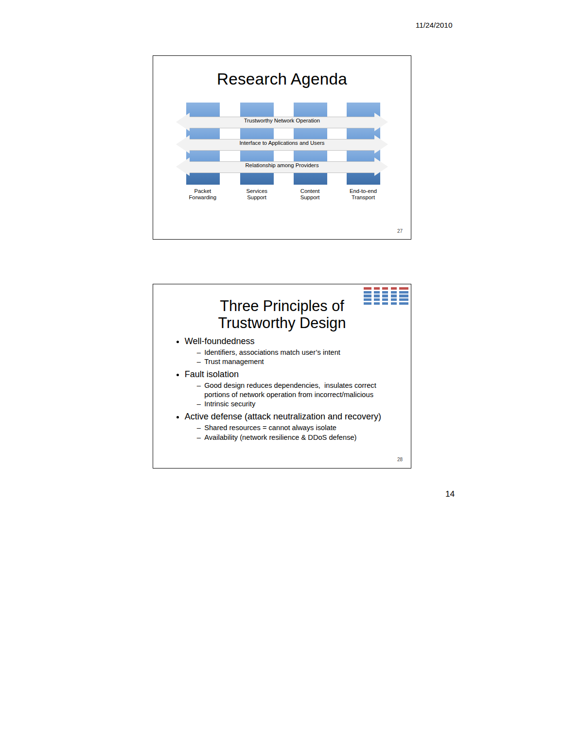11/24/2010
Research Agenda
Trustworthy Network Operation
Interface to Applications and Users
Relationship among Providers
Packet
Forwarding Services
Support Content
Support End-to-end
Transport
27
Three Principles of
Trustworthy Design
Well-foundedness
Identifiers, associations match user’s intent
Trust management
Fault isolation
Good design reduces dependencies, insulates correct portions of network operation from incorrect/malicious
Intrinsic security
Active defense (attack neutralization and recovery)
Shared resources = cannot always isolate
Availability (network resilience & DDoS defense)
28
14